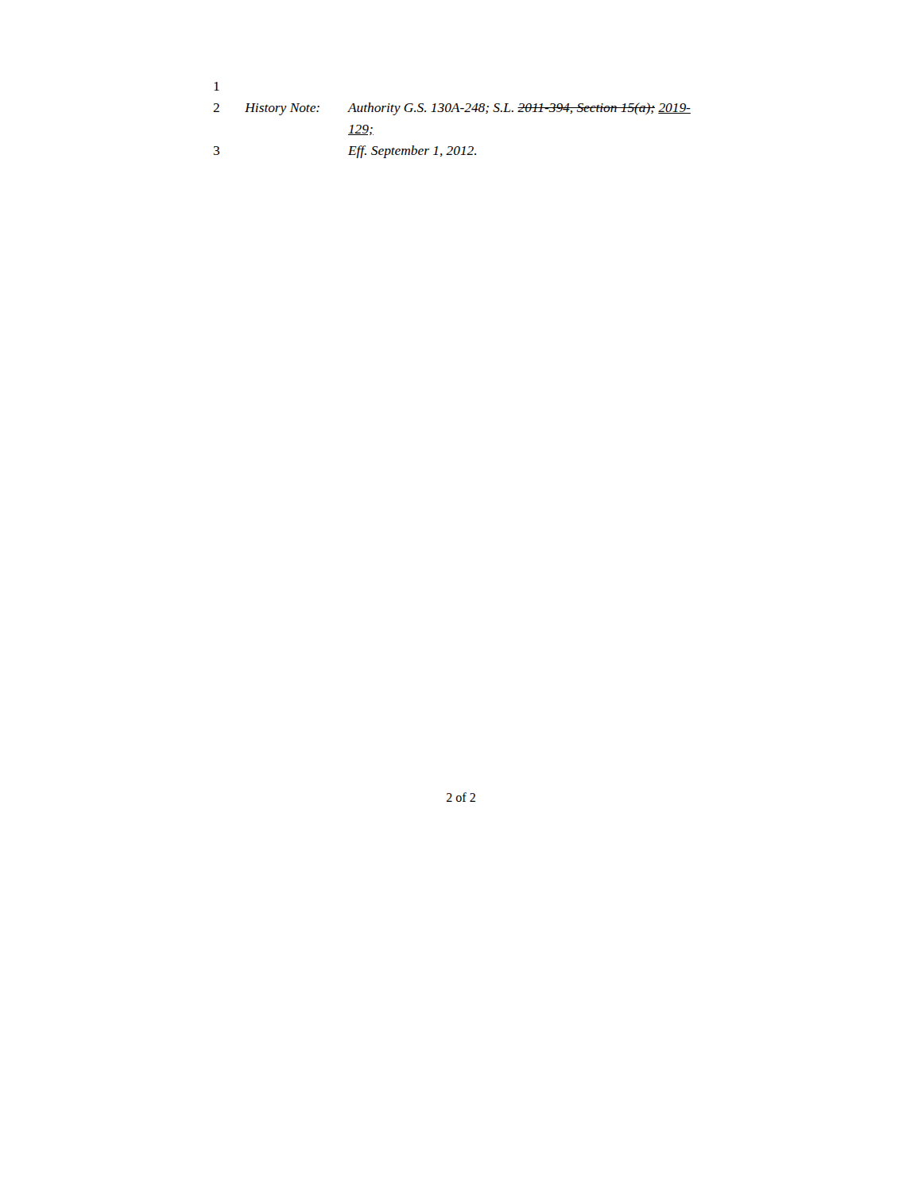| 1 | | |
| 2 | History Note: | Authority G.S. 130A-248; S.L. 2011-394, Section 15(a); 2019-129; |
| 3 | | Eff. September 1, 2012. |
2 of 2